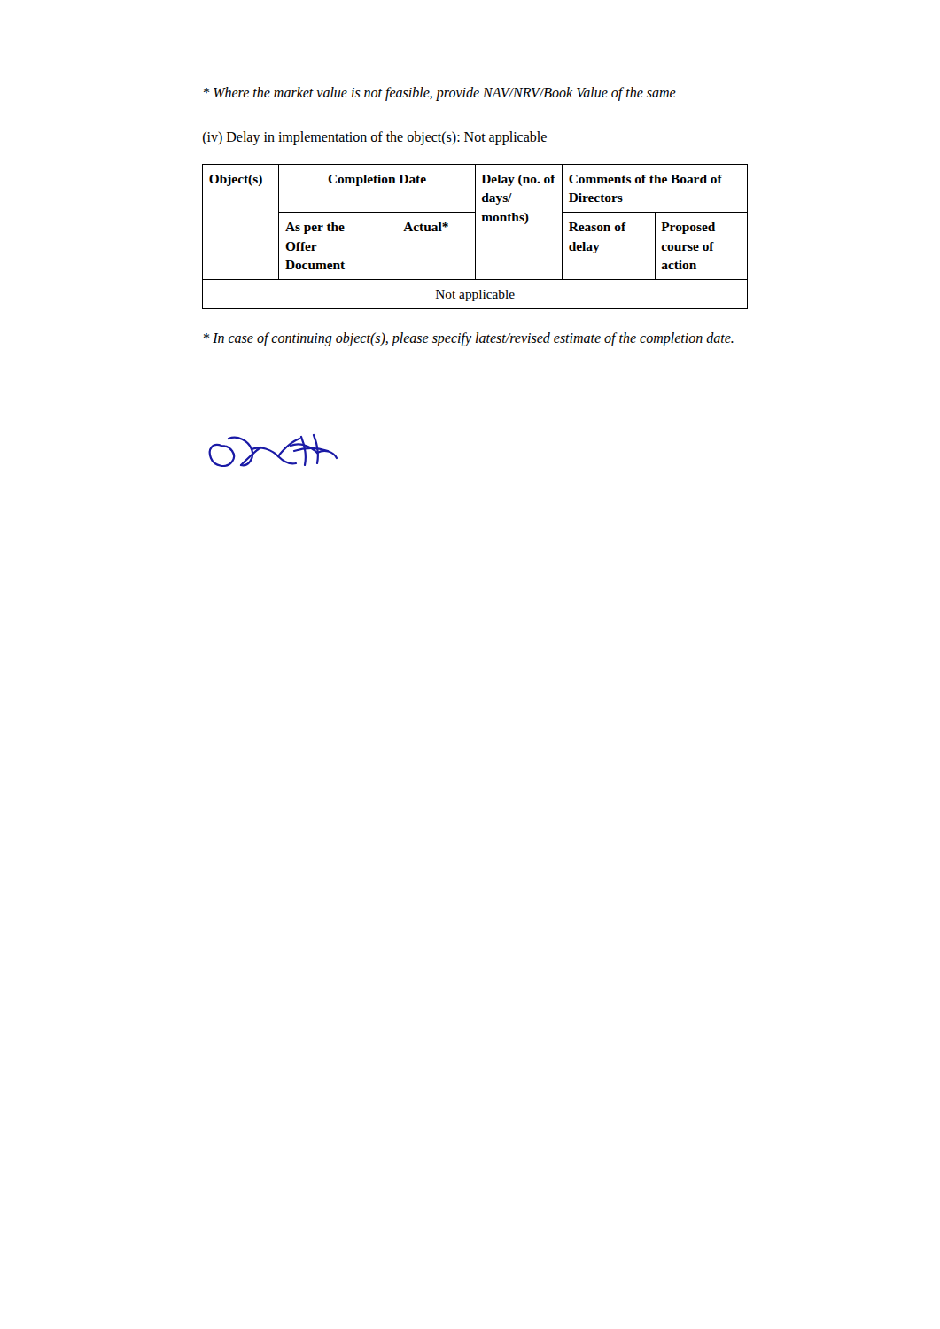* Where the market value is not feasible, provide NAV/NRV/Book Value of the same
(iv) Delay in implementation of the object(s): Not applicable
| Object(s) | Completion Date | Delay (no. of days/ months) | Comments of the Board of Directors |
| --- | --- | --- | --- |
| As per the Offer Document | Actual* | Reason of delay | Proposed course of action |
| Not applicable |
* In case of continuing object(s), please specify latest/revised estimate of the completion date.